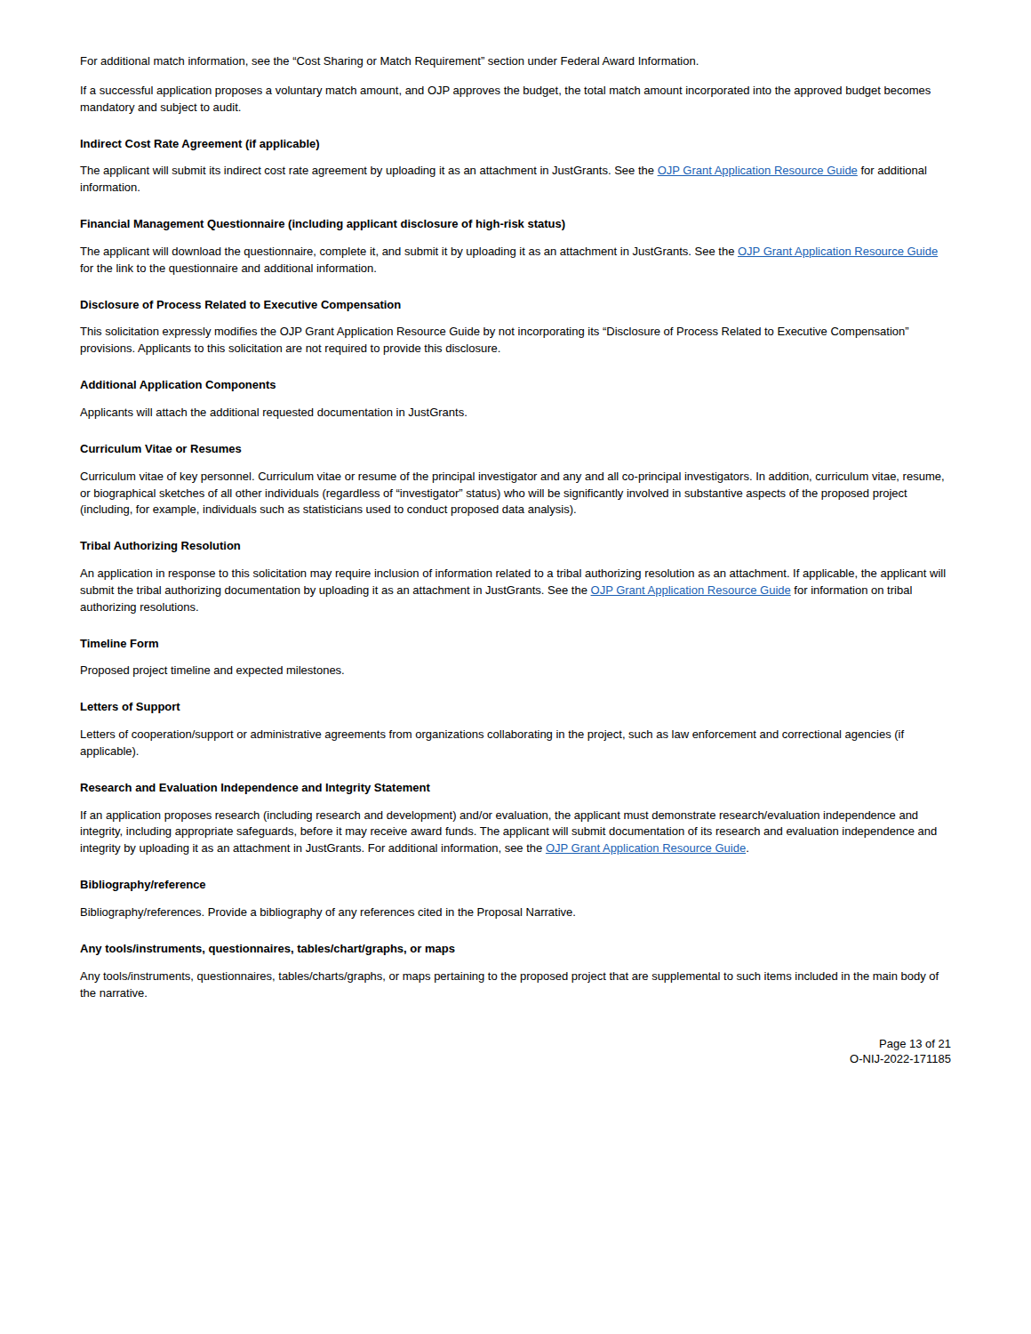For additional match information, see the “Cost Sharing or Match Requirement” section under Federal Award Information.
If a successful application proposes a voluntary match amount, and OJP approves the budget, the total match amount incorporated into the approved budget becomes mandatory and subject to audit.
Indirect Cost Rate Agreement (if applicable)
The applicant will submit its indirect cost rate agreement by uploading it as an attachment in JustGrants. See the OJP Grant Application Resource Guide for additional information.
Financial Management Questionnaire (including applicant disclosure of high-risk status)
The applicant will download the questionnaire, complete it, and submit it by uploading it as an attachment in JustGrants. See the OJP Grant Application Resource Guide for the link to the questionnaire and additional information.
Disclosure of Process Related to Executive Compensation
This solicitation expressly modifies the OJP Grant Application Resource Guide by not incorporating its “Disclosure of Process Related to Executive Compensation” provisions. Applicants to this solicitation are not required to provide this disclosure.
Additional Application Components
Applicants will attach the additional requested documentation in JustGrants.
Curriculum Vitae or Resumes
Curriculum vitae of key personnel. Curriculum vitae or resume of the principal investigator and any and all co-principal investigators. In addition, curriculum vitae, resume, or biographical sketches of all other individuals (regardless of “investigator” status) who will be significantly involved in substantive aspects of the proposed project (including, for example, individuals such as statisticians used to conduct proposed data analysis).
Tribal Authorizing Resolution
An application in response to this solicitation may require inclusion of information related to a tribal authorizing resolution as an attachment. If applicable, the applicant will submit the tribal authorizing documentation by uploading it as an attachment in JustGrants. See the OJP Grant Application Resource Guide for information on tribal authorizing resolutions.
Timeline Form
Proposed project timeline and expected milestones.
Letters of Support
Letters of cooperation/support or administrative agreements from organizations collaborating in the project, such as law enforcement and correctional agencies (if applicable).
Research and Evaluation Independence and Integrity Statement
If an application proposes research (including research and development) and/or evaluation, the applicant must demonstrate research/evaluation independence and integrity, including appropriate safeguards, before it may receive award funds. The applicant will submit documentation of its research and evaluation independence and integrity by uploading it as an attachment in JustGrants. For additional information, see the OJP Grant Application Resource Guide.
Bibliography/reference
Bibliography/references. Provide a bibliography of any references cited in the Proposal Narrative.
Any tools/instruments, questionnaires, tables/chart/graphs, or maps
Any tools/instruments, questionnaires, tables/charts/graphs, or maps pertaining to the proposed project that are supplemental to such items included in the main body of the narrative.
Page 13 of 21
O-NIJ-2022-171185